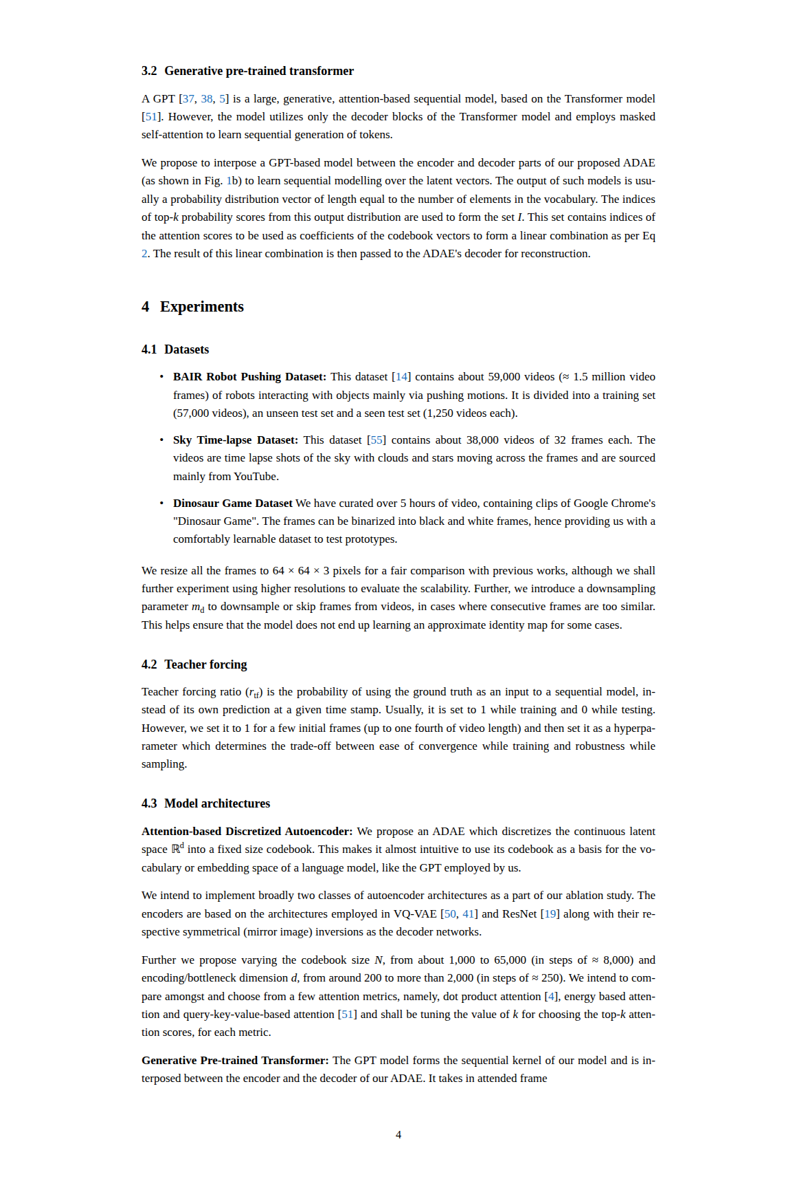3.2 Generative pre-trained transformer
A GPT [37, 38, 5] is a large, generative, attention-based sequential model, based on the Transformer model [51]. However, the model utilizes only the decoder blocks of the Transformer model and employs masked self-attention to learn sequential generation of tokens.
We propose to interpose a GPT-based model between the encoder and decoder parts of our proposed ADAE (as shown in Fig. 1b) to learn sequential modelling over the latent vectors. The output of such models is usually a probability distribution vector of length equal to the number of elements in the vocabulary. The indices of top-k probability scores from this output distribution are used to form the set I. This set contains indices of the attention scores to be used as coefficients of the codebook vectors to form a linear combination as per Eq 2. The result of this linear combination is then passed to the ADAE's decoder for reconstruction.
4 Experiments
4.1 Datasets
BAIR Robot Pushing Dataset: This dataset [14] contains about 59,000 videos (≈ 1.5 million video frames) of robots interacting with objects mainly via pushing motions. It is divided into a training set (57,000 videos), an unseen test set and a seen test set (1,250 videos each).
Sky Time-lapse Dataset: This dataset [55] contains about 38,000 videos of 32 frames each. The videos are time lapse shots of the sky with clouds and stars moving across the frames and are sourced mainly from YouTube.
Dinosaur Game Dataset We have curated over 5 hours of video, containing clips of Google Chrome's "Dinosaur Game". The frames can be binarized into black and white frames, hence providing us with a comfortably learnable dataset to test prototypes.
We resize all the frames to 64 × 64 × 3 pixels for a fair comparison with previous works, although we shall further experiment using higher resolutions to evaluate the scalability. Further, we introduce a downsampling parameter md to downsample or skip frames from videos, in cases where consecutive frames are too similar. This helps ensure that the model does not end up learning an approximate identity map for some cases.
4.2 Teacher forcing
Teacher forcing ratio (rtf) is the probability of using the ground truth as an input to a sequential model, instead of its own prediction at a given time stamp. Usually, it is set to 1 while training and 0 while testing. However, we set it to 1 for a few initial frames (up to one fourth of video length) and then set it as a hyperparameter which determines the trade-off between ease of convergence while training and robustness while sampling.
4.3 Model architectures
Attention-based Discretized Autoencoder: We propose an ADAE which discretizes the continuous latent space ℝd into a fixed size codebook. This makes it almost intuitive to use its codebook as a basis for the vocabulary or embedding space of a language model, like the GPT employed by us.
We intend to implement broadly two classes of autoencoder architectures as a part of our ablation study. The encoders are based on the architectures employed in VQ-VAE [50, 41] and ResNet [19] along with their respective symmetrical (mirror image) inversions as the decoder networks.
Further we propose varying the codebook size N, from about 1,000 to 65,000 (in steps of ≈ 8,000) and encoding/bottleneck dimension d, from around 200 to more than 2,000 (in steps of ≈ 250). We intend to compare amongst and choose from a few attention metrics, namely, dot product attention [4], energy based attention and query-key-value-based attention [51] and shall be tuning the value of k for choosing the top-k attention scores, for each metric.
Generative Pre-trained Transformer: The GPT model forms the sequential kernel of our model and is interposed between the encoder and the decoder of our ADAE. It takes in attended frame
4